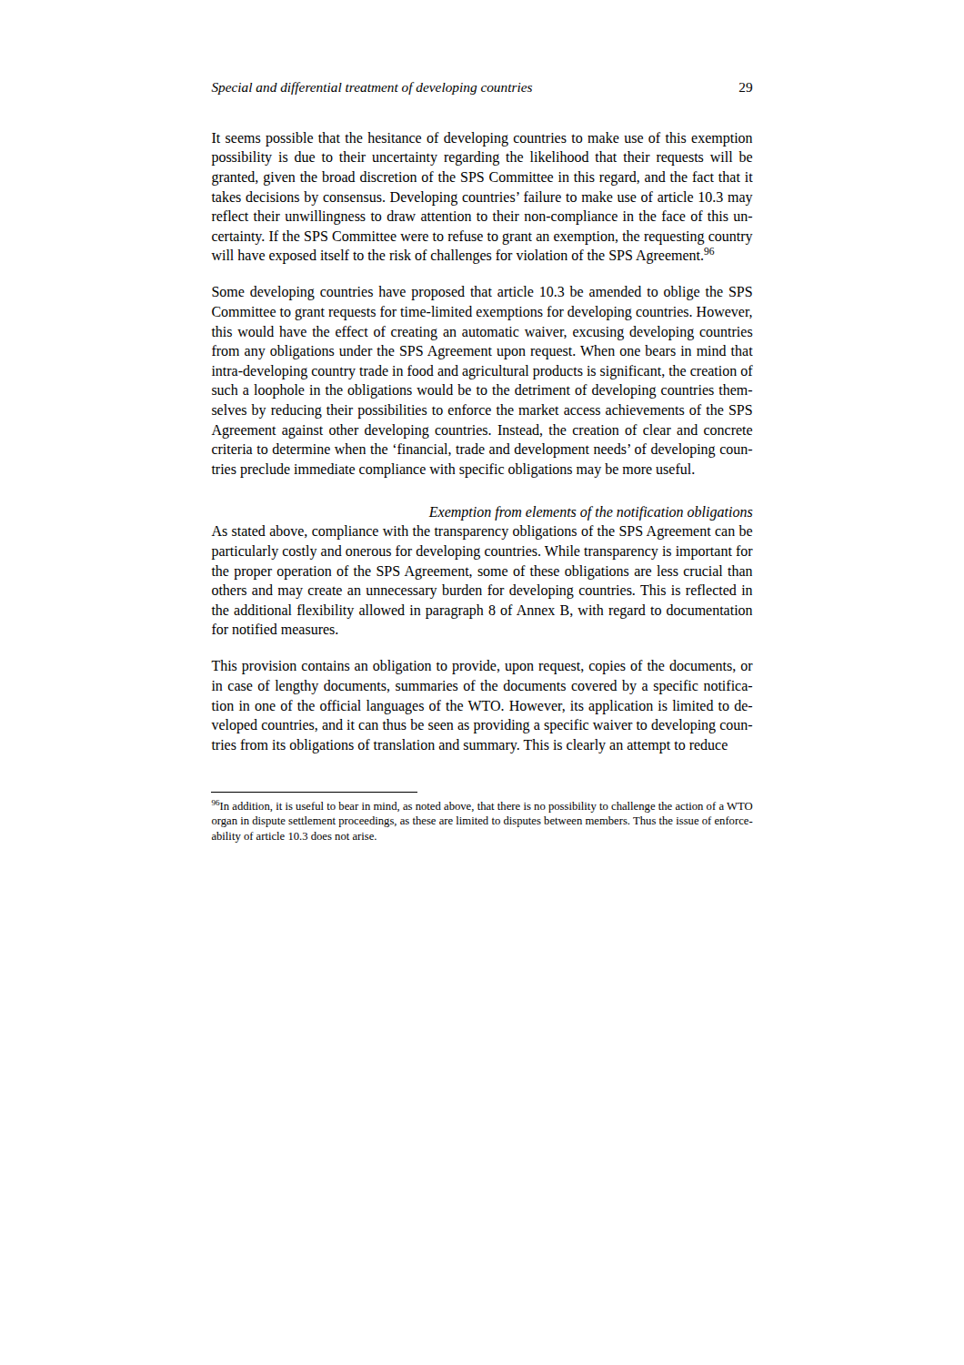Special and differential treatment of developing countries 29
It seems possible that the hesitance of developing countries to make use of this exemption possibility is due to their uncertainty regarding the likelihood that their requests will be granted, given the broad discretion of the SPS Committee in this regard, and the fact that it takes decisions by consensus. Developing countries’ failure to make use of article 10.3 may reflect their unwillingness to draw attention to their non-compliance in the face of this uncertainty. If the SPS Committee were to refuse to grant an exemption, the requesting country will have exposed itself to the risk of challenges for violation of the SPS Agreement.96
Some developing countries have proposed that article 10.3 be amended to oblige the SPS Committee to grant requests for time-limited exemptions for developing countries. However, this would have the effect of creating an automatic waiver, excusing developing countries from any obligations under the SPS Agreement upon request. When one bears in mind that intra-developing country trade in food and agricultural products is significant, the creation of such a loophole in the obligations would be to the detriment of developing countries themselves by reducing their possibilities to enforce the market access achievements of the SPS Agreement against other developing countries. Instead, the creation of clear and concrete criteria to determine when the ‘financial, trade and development needs’ of developing countries preclude immediate compliance with specific obligations may be more useful.
Exemption from elements of the notification obligations
As stated above, compliance with the transparency obligations of the SPS Agreement can be particularly costly and onerous for developing countries. While transparency is important for the proper operation of the SPS Agreement, some of these obligations are less crucial than others and may create an unnecessary burden for developing countries. This is reflected in the additional flexibility allowed in paragraph 8 of Annex B, with regard to documentation for notified measures.
This provision contains an obligation to provide, upon request, copies of the documents, or in case of lengthy documents, summaries of the documents covered by a specific notification in one of the official languages of the WTO. However, its application is limited to developed countries, and it can thus be seen as providing a specific waiver to developing countries from its obligations of translation and summary. This is clearly an attempt to reduce
96In addition, it is useful to bear in mind, as noted above, that there is no possibility to challenge the action of a WTO organ in dispute settlement proceedings, as these are limited to disputes between members. Thus the issue of enforceability of article 10.3 does not arise.